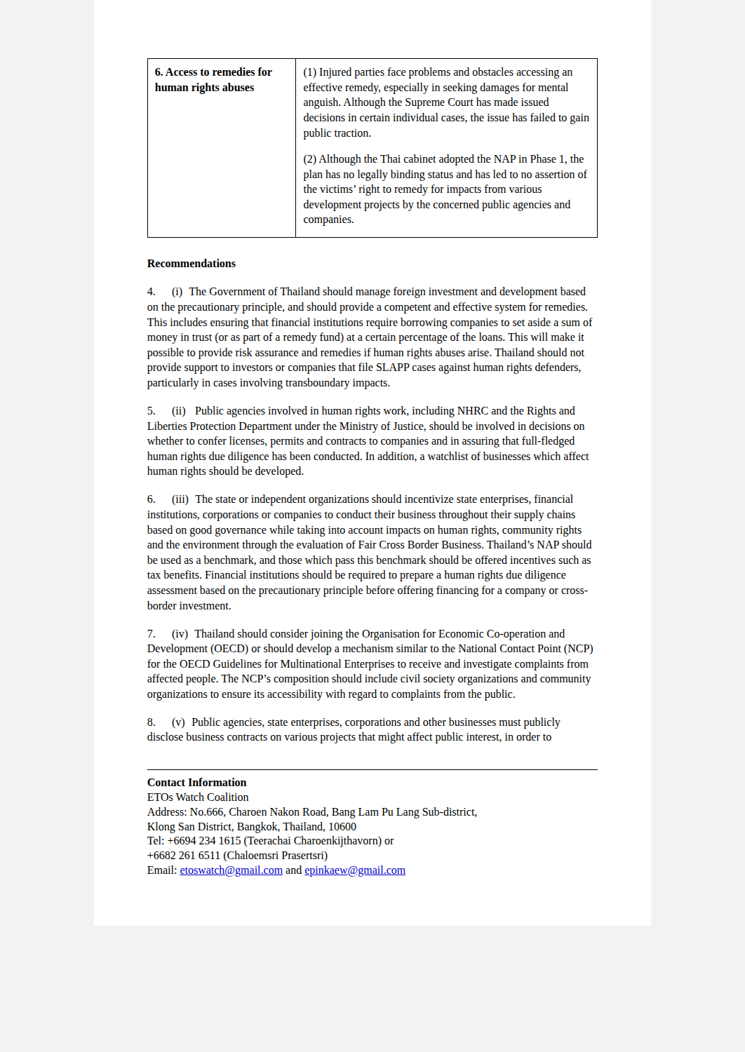| 6. Access to remedies for human rights abuses | (1) Injured parties face problems and obstacles accessing an effective remedy, especially in seeking damages for mental anguish. Although the Supreme Court has made issued decisions in certain individual cases, the issue has failed to gain public traction. (2) Although the Thai cabinet adopted the NAP in Phase 1, the plan has no legally binding status and has led to no assertion of the victims’ right to remedy for impacts from various development projects by the concerned public agencies and companies. |
Recommendations
4.(i) The Government of Thailand should manage foreign investment and development based on the precautionary principle, and should provide a competent and effective system for remedies. This includes ensuring that financial institutions require borrowing companies to set aside a sum of money in trust (or as part of a remedy fund) at a certain percentage of the loans. This will make it possible to provide risk assurance and remedies if human rights abuses arise. Thailand should not provide support to investors or companies that file SLAPP cases against human rights defenders, particularly in cases involving transboundary impacts.
5.(ii) Public agencies involved in human rights work, including NHRC and the Rights and Liberties Protection Department under the Ministry of Justice, should be involved in decisions on whether to confer licenses, permits and contracts to companies and in assuring that full-fledged human rights due diligence has been conducted. In addition, a watchlist of businesses which affect human rights should be developed.
6.(iii) The state or independent organizations should incentivize state enterprises, financial institutions, corporations or companies to conduct their business throughout their supply chains based on good governance while taking into account impacts on human rights, community rights and the environment through the evaluation of Fair Cross Border Business. Thailand’s NAP should be used as a benchmark, and those which pass this benchmark should be offered incentives such as tax benefits. Financial institutions should be required to prepare a human rights due diligence assessment based on the precautionary principle before offering financing for a company or cross-border investment.
7.(iv) Thailand should consider joining the Organisation for Economic Co-operation and Development (OECD) or should develop a mechanism similar to the National Contact Point (NCP) for the OECD Guidelines for Multinational Enterprises to receive and investigate complaints from affected people. The NCP’s composition should include civil society organizations and community organizations to ensure its accessibility with regard to complaints from the public.
8.(v) Public agencies, state enterprises, corporations and other businesses must publicly disclose business contracts on various projects that might affect public interest, in order to
Contact Information
ETOs Watch Coalition
Address: No.666, Charoen Nakon Road, Bang Lam Pu Lang Sub-district,
Klong San District, Bangkok, Thailand, 10600
Tel: +6694 234 1615 (Teerachai Charoenkijthavorn) or
+6682 261 6511 (Chaloemsri Prasertsri)
Email: etoswatch@gmail.com and epinkaew@gmail.com